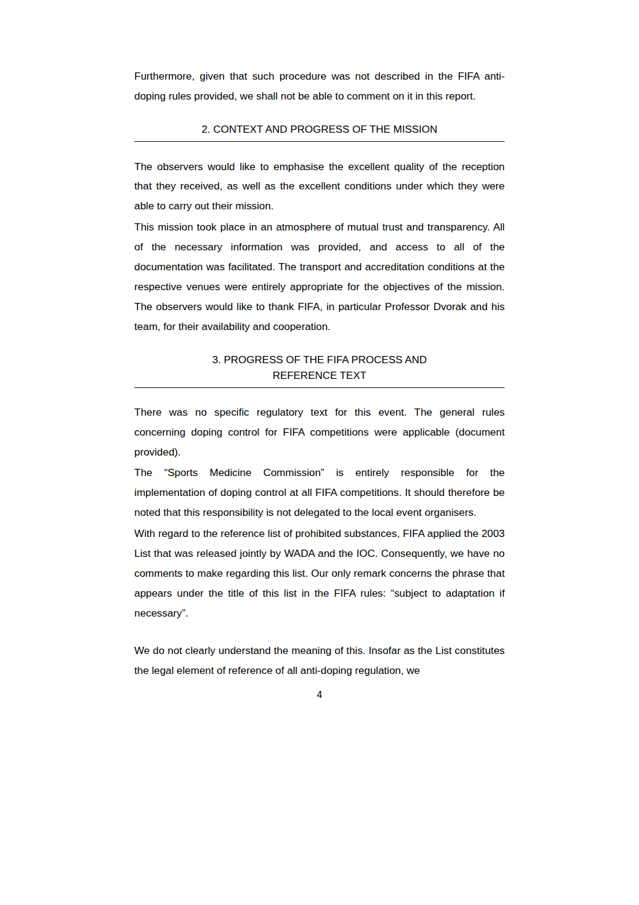Furthermore, given that such procedure was not described in the FIFA anti-doping rules provided, we shall not be able to comment on it in this report.
2. CONTEXT AND PROGRESS OF THE MISSION
The observers would like to emphasise the excellent quality of the reception that they received, as well as the excellent conditions under which they were able to carry out their mission.
This mission took place in an atmosphere of mutual trust and transparency. All of the necessary information was provided, and access to all of the documentation was facilitated. The transport and accreditation conditions at the respective venues were entirely appropriate for the objectives of the mission. The observers would like to thank FIFA, in particular Professor Dvorak and his team, for their availability and cooperation.
3. PROGRESS OF THE FIFA PROCESS AND
REFERENCE TEXT
There was no specific regulatory text for this event. The general rules concerning doping control for FIFA competitions were applicable (document provided).
The “Sports Medicine Commission” is entirely responsible for the implementation of doping control at all FIFA competitions. It should therefore be noted that this responsibility is not delegated to the local event organisers.
With regard to the reference list of prohibited substances, FIFA applied the 2003 List that was released jointly by WADA and the IOC. Consequently, we have no comments to make regarding this list. Our only remark concerns the phrase that appears under the title of this list in the FIFA rules: “subject to adaptation if necessary”.
We do not clearly understand the meaning of this. Insofar as the List constitutes the legal element of reference of all anti-doping regulation, we
4